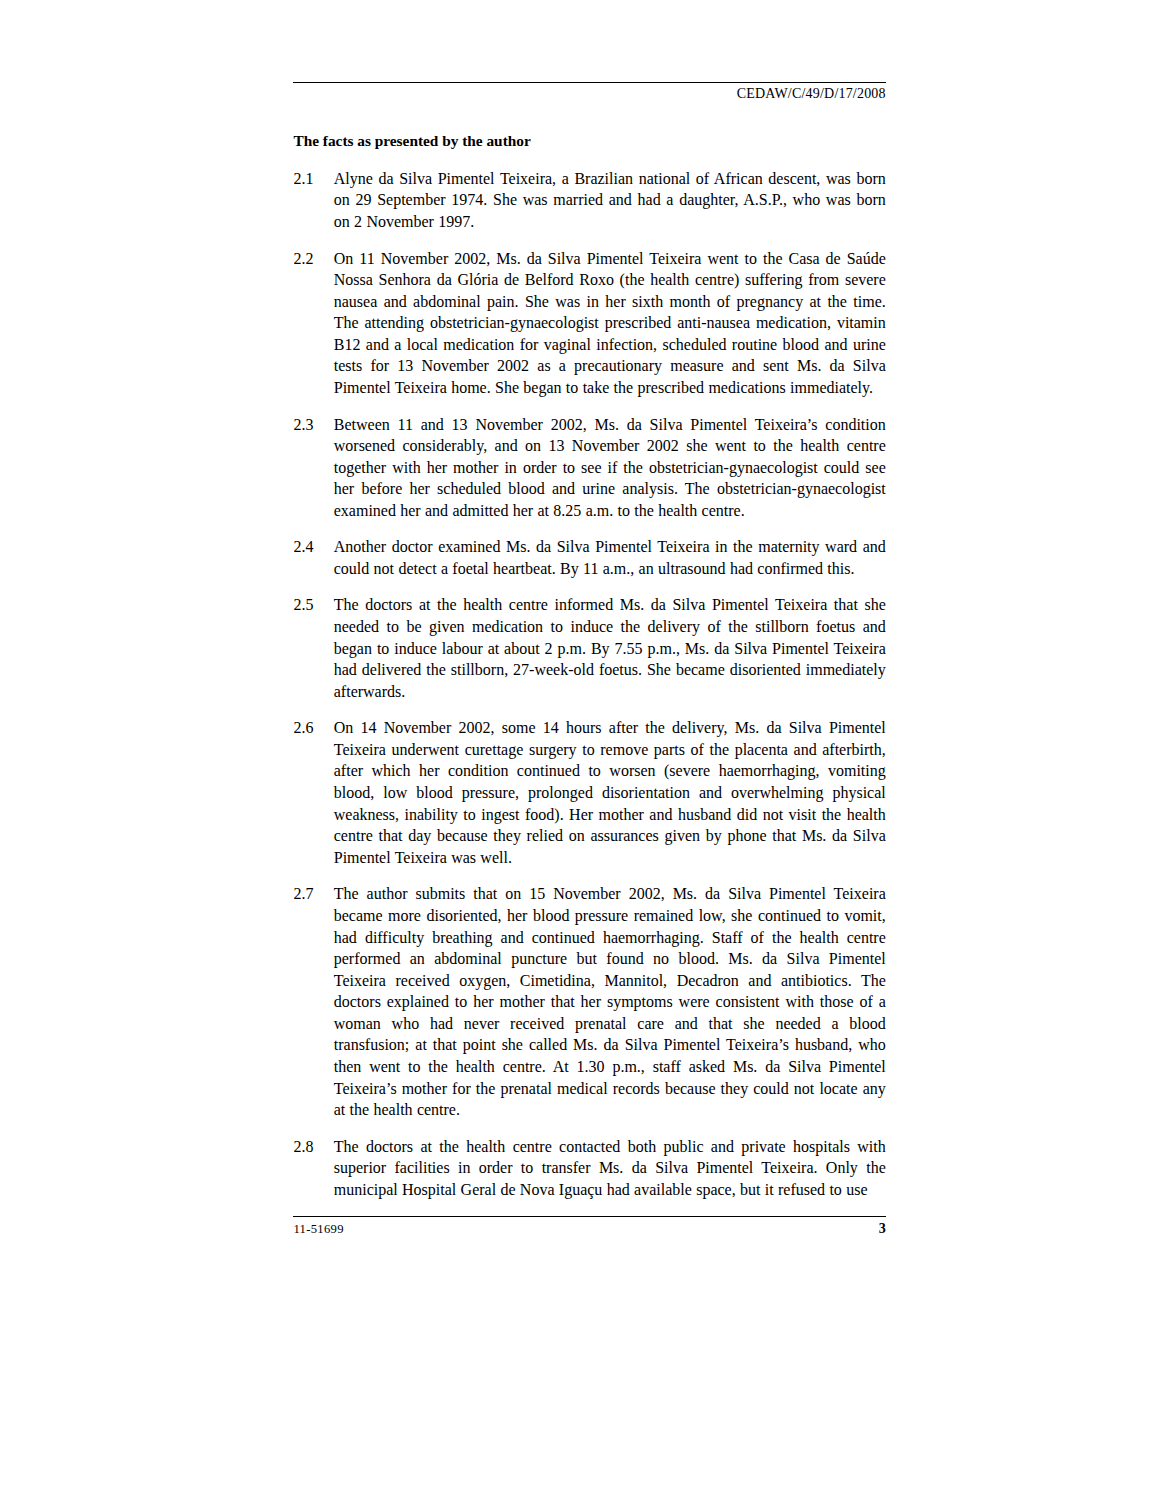CEDAW/C/49/D/17/2008
The facts as presented by the author
2.1 Alyne da Silva Pimentel Teixeira, a Brazilian national of African descent, was born on 29 September 1974. She was married and had a daughter, A.S.P., who was born on 2 November 1997.
2.2 On 11 November 2002, Ms. da Silva Pimentel Teixeira went to the Casa de Saúde Nossa Senhora da Glória de Belford Roxo (the health centre) suffering from severe nausea and abdominal pain. She was in her sixth month of pregnancy at the time. The attending obstetrician-gynaecologist prescribed anti-nausea medication, vitamin B12 and a local medication for vaginal infection, scheduled routine blood and urine tests for 13 November 2002 as a precautionary measure and sent Ms. da Silva Pimentel Teixeira home. She began to take the prescribed medications immediately.
2.3 Between 11 and 13 November 2002, Ms. da Silva Pimentel Teixeira’s condition worsened considerably, and on 13 November 2002 she went to the health centre together with her mother in order to see if the obstetrician-gynaecologist could see her before her scheduled blood and urine analysis. The obstetrician-gynaecologist examined her and admitted her at 8.25 a.m. to the health centre.
2.4 Another doctor examined Ms. da Silva Pimentel Teixeira in the maternity ward and could not detect a foetal heartbeat. By 11 a.m., an ultrasound had confirmed this.
2.5 The doctors at the health centre informed Ms. da Silva Pimentel Teixeira that she needed to be given medication to induce the delivery of the stillborn foetus and began to induce labour at about 2 p.m. By 7.55 p.m., Ms. da Silva Pimentel Teixeira had delivered the stillborn, 27-week-old foetus. She became disoriented immediately afterwards.
2.6 On 14 November 2002, some 14 hours after the delivery, Ms. da Silva Pimentel Teixeira underwent curettage surgery to remove parts of the placenta and afterbirth, after which her condition continued to worsen (severe haemorrhaging, vomiting blood, low blood pressure, prolonged disorientation and overwhelming physical weakness, inability to ingest food). Her mother and husband did not visit the health centre that day because they relied on assurances given by phone that Ms. da Silva Pimentel Teixeira was well.
2.7 The author submits that on 15 November 2002, Ms. da Silva Pimentel Teixeira became more disoriented, her blood pressure remained low, she continued to vomit, had difficulty breathing and continued haemorrhaging. Staff of the health centre performed an abdominal puncture but found no blood. Ms. da Silva Pimentel Teixeira received oxygen, Cimetidina, Mannitol, Decadron and antibiotics. The doctors explained to her mother that her symptoms were consistent with those of a woman who had never received prenatal care and that she needed a blood transfusion; at that point she called Ms. da Silva Pimentel Teixeira’s husband, who then went to the health centre. At 1.30 p.m., staff asked Ms. da Silva Pimentel Teixeira’s mother for the prenatal medical records because they could not locate any at the health centre.
2.8 The doctors at the health centre contacted both public and private hospitals with superior facilities in order to transfer Ms. da Silva Pimentel Teixeira. Only the municipal Hospital Geral de Nova Iguaçu had available space, but it refused to use
11-51699 3